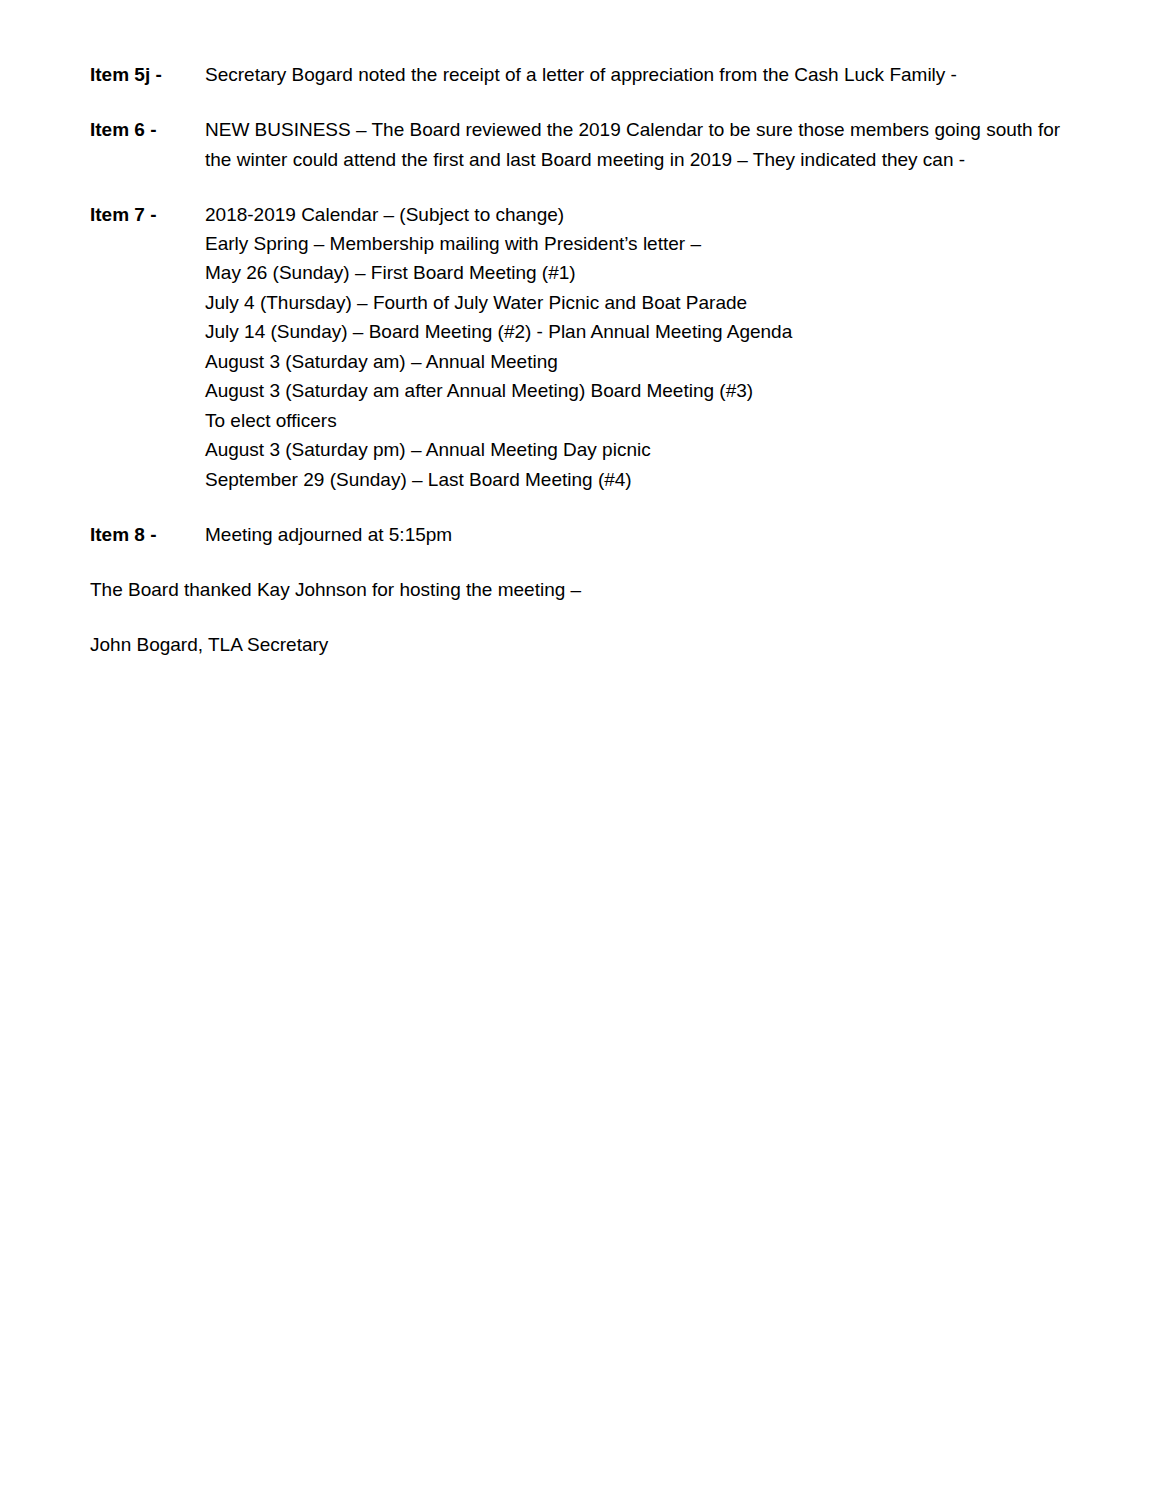Item 5j -
Secretary Bogard noted the receipt of a letter of appreciation from the Cash Luck Family -
Item 6 -
NEW BUSINESS – The Board reviewed the 2019 Calendar to be sure those members going south for the winter could attend the first and last Board meeting in 2019 – They indicated they can -
Item 7 -
2018-2019 Calendar – (Subject to change) Early Spring – Membership mailing with President’s letter – May 26 (Sunday) – First Board Meeting (#1) July 4 (Thursday) – Fourth of July Water Picnic and Boat Parade July 14 (Sunday) – Board Meeting (#2) - Plan Annual Meeting Agenda August 3 (Saturday am) – Annual Meeting August 3 (Saturday am after Annual Meeting) Board Meeting (#3) To elect officers August 3 (Saturday pm) – Annual Meeting Day picnic September 29 (Sunday) – Last Board Meeting (#4)
Item 8 -
Meeting adjourned at 5:15pm
The Board thanked Kay Johnson for hosting the meeting –
John Bogard, TLA Secretary